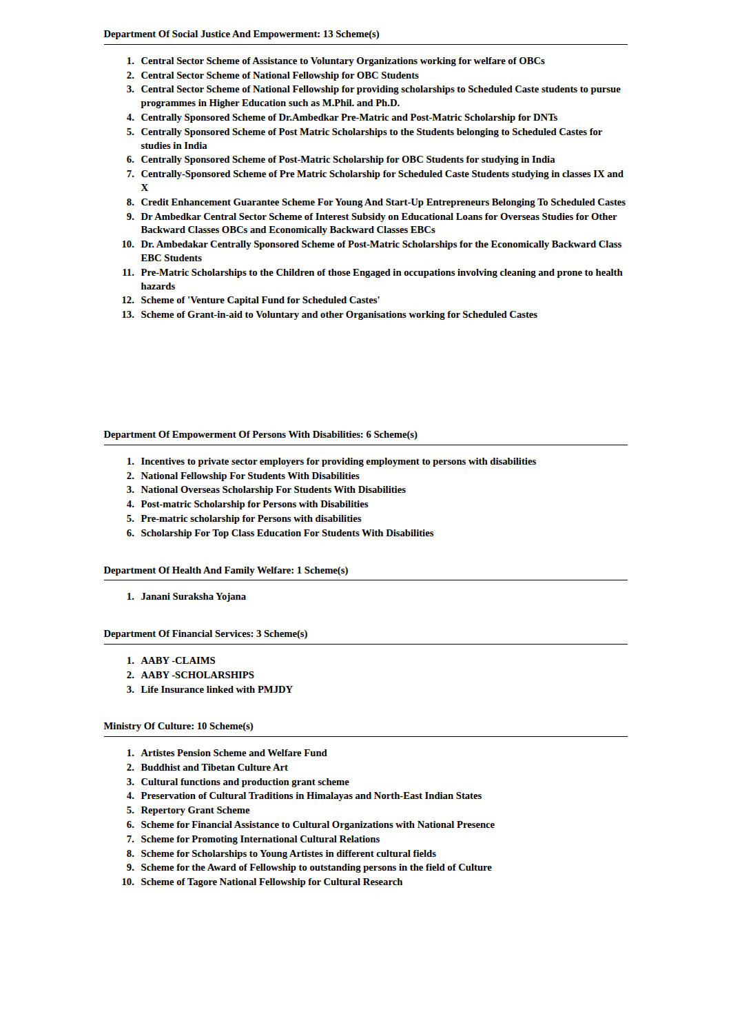Department Of Social Justice And Empowerment: 13 Scheme(s)
Central Sector Scheme of Assistance to Voluntary Organizations working for welfare of OBCs
Central Sector Scheme of National Fellowship for OBC Students
Central Sector Scheme of National Fellowship for providing scholarships to Scheduled Caste students to pursue programmes in Higher Education such as M.Phil. and Ph.D.
Centrally Sponsored Scheme of Dr.Ambedkar Pre-Matric and Post-Matric Scholarship for DNTs
Centrally Sponsored Scheme of Post Matric Scholarships to the Students belonging to Scheduled Castes for studies in India
Centrally Sponsored Scheme of Post-Matric Scholarship for OBC Students for studying in India
Centrally-Sponsored Scheme of Pre Matric Scholarship for Scheduled Caste Students studying in classes IX and X
Credit Enhancement Guarantee Scheme For Young And Start-Up Entrepreneurs Belonging To Scheduled Castes
Dr Ambedkar Central Sector Scheme of Interest Subsidy on Educational Loans for Overseas Studies for Other Backward Classes OBCs and Economically Backward Classes EBCs
Dr. Ambedakar Centrally Sponsored Scheme of Post-Matric Scholarships for the Economically Backward Class EBC Students
Pre-Matric Scholarships to the Children of those Engaged in occupations involving cleaning and prone to health hazards
Scheme of 'Venture Capital Fund for Scheduled Castes'
Scheme of Grant-in-aid to Voluntary and other Organisations working for Scheduled Castes
Department Of Empowerment Of Persons With Disabilities: 6 Scheme(s)
Incentives to private sector employers for providing employment to persons with disabilities
National Fellowship For Students With Disabilities
National Overseas Scholarship For Students With Disabilities
Post-matric Scholarship for Persons with Disabilities
Pre-matric scholarship for Persons with disabilities
Scholarship For Top Class Education For Students With Disabilities
Department Of Health And Family Welfare: 1 Scheme(s)
Janani Suraksha Yojana
Department Of Financial Services: 3 Scheme(s)
AABY -CLAIMS
AABY -SCHOLARSHIPS
Life Insurance linked with PMJDY
Ministry Of Culture: 10 Scheme(s)
Artistes Pension Scheme and Welfare Fund
Buddhist and Tibetan Culture Art
Cultural functions and production grant scheme
Preservation of Cultural Traditions in Himalayas and North-East Indian States
Repertory Grant Scheme
Scheme for Financial Assistance to Cultural Organizations with National Presence
Scheme for Promoting International Cultural Relations
Scheme for Scholarships to Young Artistes in different cultural fields
Scheme for the Award of Fellowship to outstanding persons in the field of Culture
Scheme of Tagore National Fellowship for Cultural Research